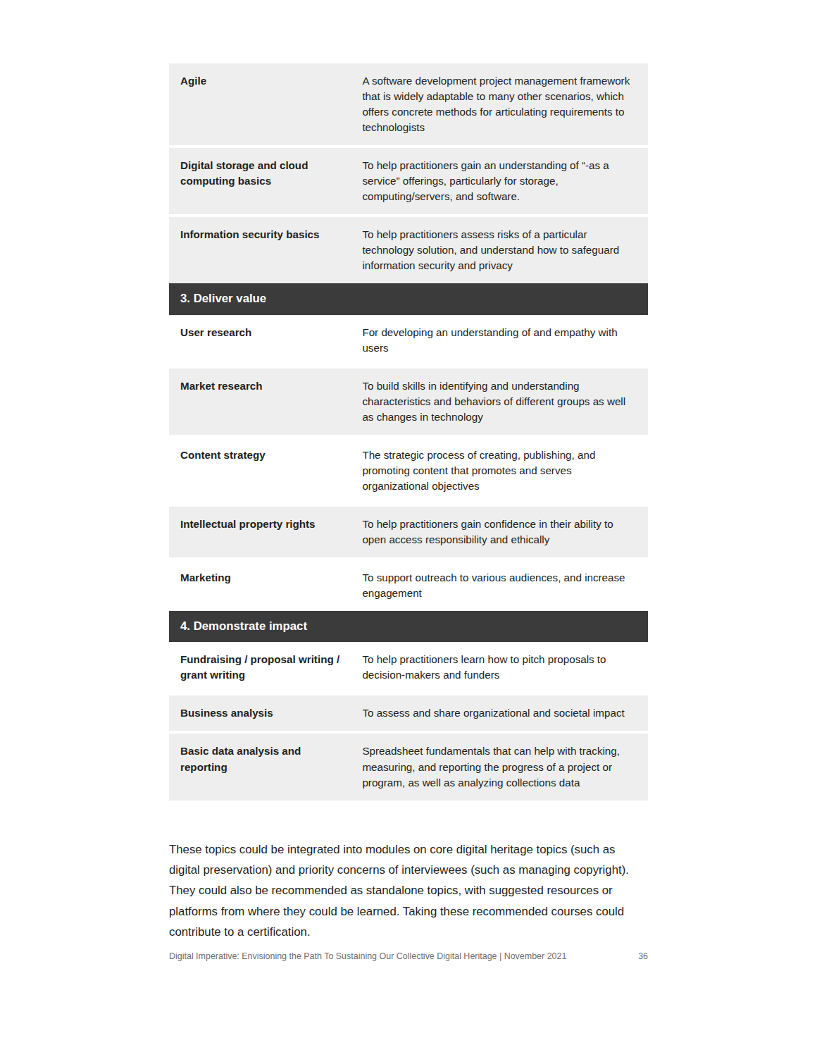| Agile | A software development project management framework that is widely adaptable to many other scenarios, which offers concrete methods for articulating requirements to technologists |
| Digital storage and cloud computing basics | To help practitioners gain an understanding of “-as a service” offerings, particularly for storage, computing/servers, and software. |
| Information security basics | To help practitioners assess risks of a particular technology solution, and understand how to safeguard information security and privacy |
| 3. Deliver value |
| User research | For developing an understanding of and empathy with users |
| Market research | To build skills in identifying and understanding characteristics and behaviors of different groups as well as changes in technology |
| Content strategy | The strategic process of creating, publishing, and promoting content that promotes and serves organizational objectives |
| Intellectual property rights | To help practitioners gain confidence in their ability to open access responsibility and ethically |
| Marketing | To support outreach to various audiences, and increase engagement |
| 4. Demonstrate impact |
| Fundraising / proposal writing / grant writing | To help practitioners learn how to pitch proposals to decision-makers and funders |
| Business analysis | To assess and share organizational and societal impact |
| Basic data analysis and reporting | Spreadsheet fundamentals that can help with tracking, measuring, and reporting the progress of a project or program, as well as analyzing collections data |
These topics could be integrated into modules on core digital heritage topics (such as digital preservation) and priority concerns of interviewees (such as managing copyright). They could also be recommended as standalone topics, with suggested resources or platforms from where they could be learned. Taking these recommended courses could contribute to a certification.
Digital Imperative: Envisioning the Path To Sustaining Our Collective Digital Heritage | November 2021 36